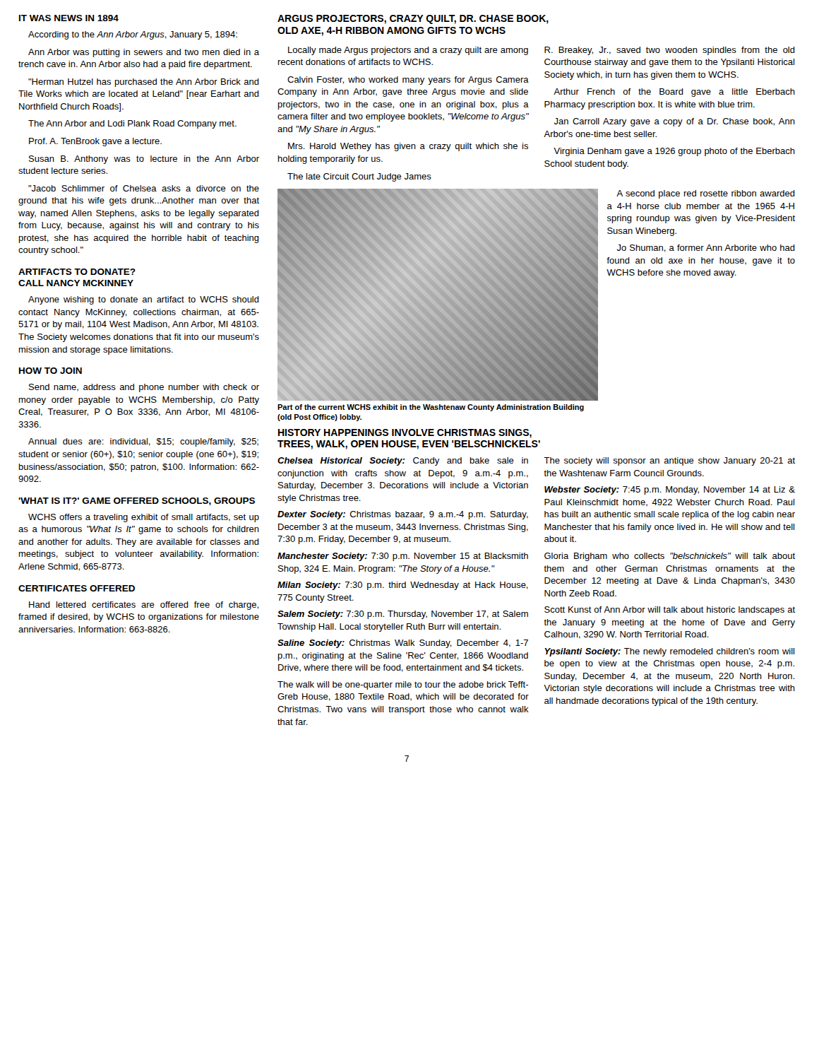IT WAS NEWS IN 1894
According to the Ann Arbor Argus, January 5, 1894:
Ann Arbor was putting in sewers and two men died in a trench cave in. Ann Arbor also had a paid fire department.
"Herman Hutzel has purchased the Ann Arbor Brick and Tile Works which are located at Leland" [near Earhart and Northfield Church Roads].
The Ann Arbor and Lodi Plank Road Company met.
Prof. A. TenBrook gave a lecture.
Susan B. Anthony was to lecture in the Ann Arbor student lecture series.
"Jacob Schlimmer of Chelsea asks a divorce on the ground that his wife gets drunk...Another man over that way, named Allen Stephens, asks to be legally separated from Lucy, because, against his will and contrary to his protest, she has acquired the horrible habit of teaching country school."
ARTIFACTS TO DONATE?
CALL NANCY MCKINNEY
Anyone wishing to donate an artifact to WCHS should contact Nancy McKinney, collections chairman, at 665-5171 or by mail, 1104 West Madison, Ann Arbor, MI 48103. The Society welcomes donations that fit into our museum's mission and storage space limitations.
HOW TO JOIN
Send name, address and phone number with check or money order payable to WCHS Membership, c/o Patty Creal, Treasurer, P O Box 3336, Ann Arbor, MI 48106-3336.
Annual dues are: individual, $15; couple/family, $25; student or senior (60+), $10; senior couple (one 60+), $19; business/association, $50; patron, $100. Information: 662-9092.
'WHAT IS IT?' GAME OFFERED SCHOOLS, GROUPS
WCHS offers a traveling exhibit of small artifacts, set up as a humorous "What Is It" game to schools for children and another for adults. They are available for classes and meetings, subject to volunteer availability. Information: Arlene Schmid, 665-8773.
CERTIFICATES OFFERED
Hand lettered certificates are offered free of charge, framed if desired, by WCHS to organizations for milestone anniversaries. Information: 663-8826.
ARGUS PROJECTORS, CRAZY QUILT, DR. CHASE BOOK,
OLD AXE, 4-H RIBBON AMONG GIFTS TO WCHS
Locally made Argus projectors and a crazy quilt are among recent donations of artifacts to WCHS.
Calvin Foster, who worked many years for Argus Camera Company in Ann Arbor, gave three Argus movie and slide projectors, two in the case, one in an original box, plus a camera filter and two employee booklets, "Welcome to Argus" and "My Share in Argus."
Mrs. Harold Wethey has given a crazy quilt which she is holding temporarily for us.
The late Circuit Court Judge James
R. Breakey, Jr., saved two wooden spindles from the old Courthouse stairway and gave them to the Ypsilanti Historical Society which, in turn has given them to WCHS.
Arthur French of the Board gave a little Eberbach Pharmacy prescription box. It is white with blue trim.
Jan Carroll Azary gave a copy of a Dr. Chase book, Ann Arbor's one-time best seller.
Virginia Denham gave a 1926 group photo of the Eberbach School student body.
Part of the current WCHS exhibit in the Washtenaw County Administration Building (old Post Office) lobby.
A second place red rosette ribbon awarded a 4-H horse club member at the 1965 4-H spring roundup was given by Vice-President Susan Wineberg.
Jo Shuman, a former Ann Arborite who had found an old axe in her house, gave it to WCHS before she moved away.
HISTORY HAPPENINGS INVOLVE CHRISTMAS SINGS,
TREES, WALK, OPEN HOUSE, EVEN 'BELSCHNICKELS'
Chelsea Historical Society: Candy and bake sale in conjunction with crafts show at Depot, 9 a.m.-4 p.m., Saturday, December 3. Decorations will include a Victorian style Christmas tree.
Dexter Society: Christmas bazaar, 9 a.m.-4 p.m. Saturday, December 3 at the museum, 3443 Inverness. Christmas Sing, 7:30 p.m. Friday, December 9, at museum.
Manchester Society: 7:30 p.m. November 15 at Blacksmith Shop, 324 E. Main. Program: "The Story of a House."
Milan Society: 7:30 p.m. third Wednesday at Hack House, 775 County Street.
Salem Society: 7:30 p.m. Thursday, November 17, at Salem Township Hall. Local storyteller Ruth Burr will entertain.
Saline Society: Christmas Walk Sunday, December 4, 1-7 p.m., originating at the Saline 'Rec' Center, 1866 Woodland Drive, where there will be food, entertainment and $4 tickets.
The walk will be one-quarter mile to tour the adobe brick Tefft-Greb House, 1880 Textile Road, which will be decorated for Christmas. Two vans will transport those who cannot walk that far.
The society will sponsor an antique show January 20-21 at the Washtenaw Farm Council Grounds.
Webster Society: 7:45 p.m. Monday, November 14 at Liz & Paul Kleinschmidt home, 4922 Webster Church Road. Paul has built an authentic small scale replica of the log cabin near Manchester that his family once lived in. He will show and tell about it.
Gloria Brigham who collects "belschnickels" will talk about them and other German Christmas ornaments at the December 12 meeting at Dave & Linda Chapman's, 3430 North Zeeb Road.
Scott Kunst of Ann Arbor will talk about historic landscapes at the January 9 meeting at the home of Dave and Gerry Calhoun, 3290 W. North Territorial Road.
Ypsilanti Society: The newly remodeled children's room will be open to view at the Christmas open house, 2-4 p.m. Sunday, December 4, at the museum, 220 North Huron. Victorian style decorations will include a Christmas tree with all handmade decorations typical of the 19th century.
7